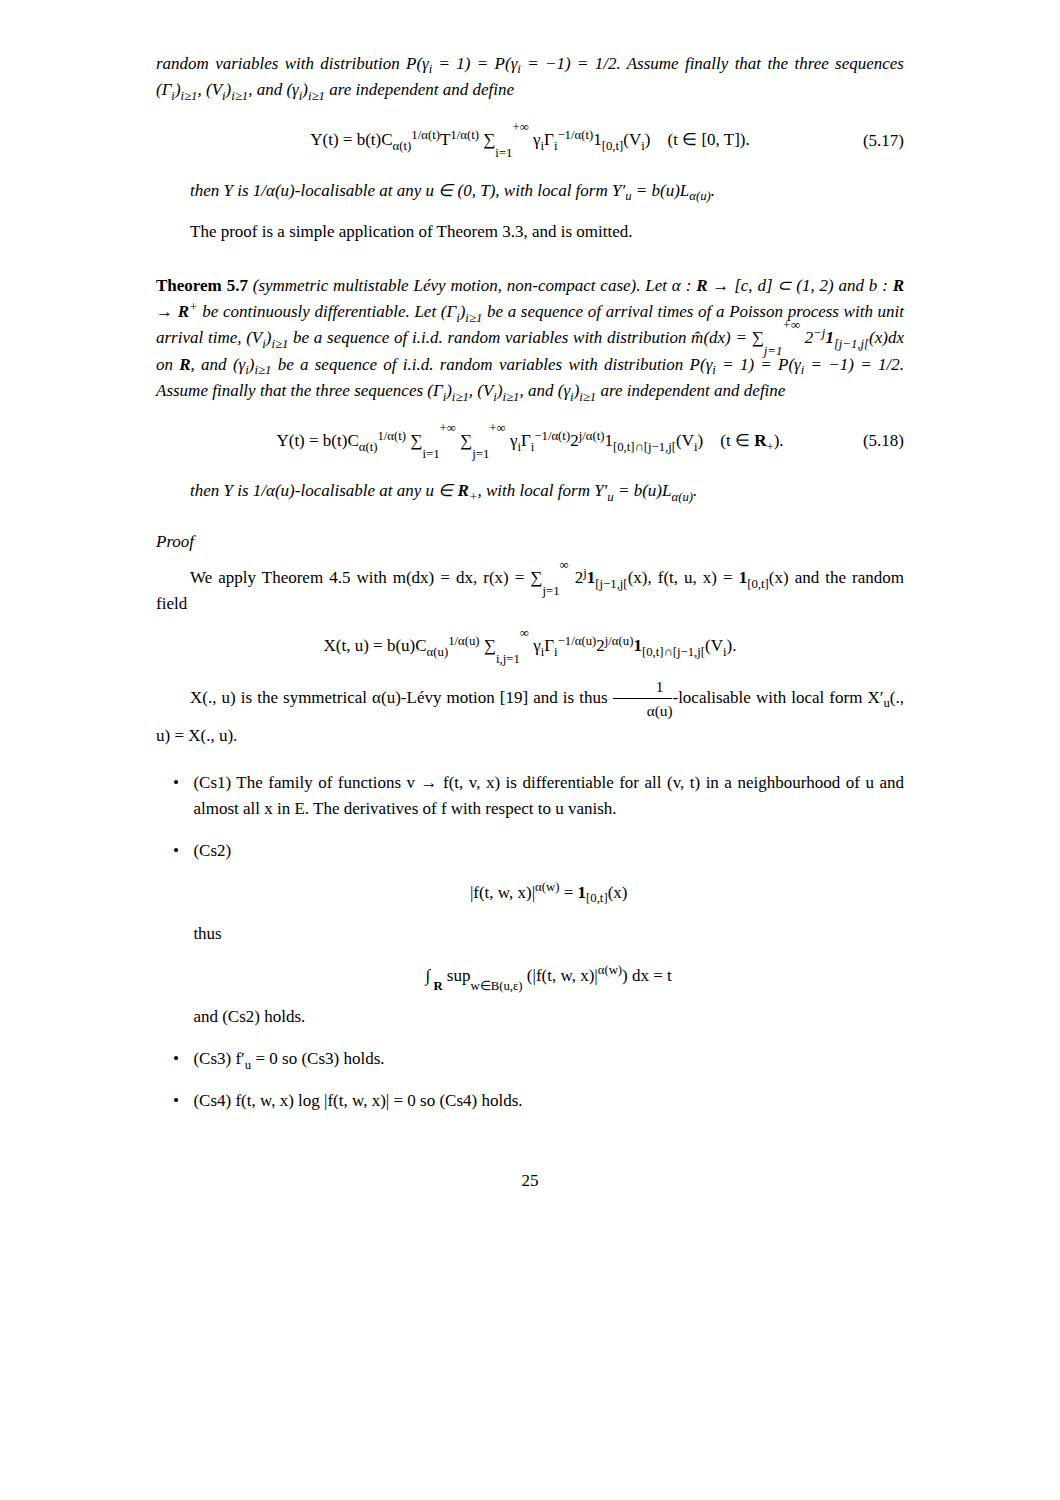random variables with distribution P(γi = 1) = P(γi = −1) = 1/2. Assume finally that the three sequences (Γi)i≥1, (Vi)i≥1, and (γi)i≥1 are independent and define
Y(t) = b(t)Cα(t) 1/α(t) T1/α(t) ∑i=1+∞ γi Γi−1/α(t) 1[0,t](Vi) (t ∈ [0, T]). (5.17)
then Y is 1/α(u)-localisable at any u ∈ (0, T), with local form Y′u = b(u)Lα(u).
The proof is a simple application of Theorem 3.3, and is omitted.
Theorem 5.7 (symmetric multistable Lévy motion, non-compact case). Let α : R → [c, d] ⊂ (1, 2) and b : R → R+ be continuously differentiable. Let (Γi)i≥1 be a sequence of arrival times of a Poisson process with unit arrival time, (Vi)i≥1 be a sequence of i.i.d. random variables with distribution m̂(dx) = ∑j=1+∞ 2−j 1[j−1,j[(x)dx on R, and (γi)i≥1 be a sequence of i.i.d. random variables with distribution P(γi = 1) = P(γi = −1) = 1/2. Assume finally that the three sequences (Γi)i≥1, (Vi)i≥1, and (γi)i≥1 are independent and define
Y(t) = b(t)Cα(t) 1/α(t) ∑i=1+∞ ∑j=1+∞ γi Γi−1/α(t) 2j/α(t) 1[0,t]∩[j−1,j[(Vi) (t ∈ R+). (5.18)
then Y is 1/α(u)-localisable at any u ∈ R+, with local form Y′u = b(u)Lα(u).
Proof
We apply Theorem 4.5 with m(dx) = dx, r(x) = ∑j=1∞ 2j 1[j−1,j[(x), f(t, u, x) = 1[0,t](x) and the random field
X(t, u) = b(u)Cα(u) 1/α(u) ∑i,j=1∞ γi Γi−1/α(u) 2j/α(u) 1[0,t]∩[j−1,j[(Vi).
X(., u) is the symmetrical α(u)-Lévy motion [19] and is thus 1 α(u)-localisable with local form X′u(., u) = X(., u).
(Cs1) The family of functions v → f(t, v, x) is differentiable for all (v, t) in a neighbourhood of u and almost all x in E. The derivatives of f with respect to u vanish.
(Cs2)
|f(t, w, x)|α(w) = 1[0,t](x)
thus
∫ R supw∈B(u,ε) (|f(t, w, x)|α(w)) dx = t
and (Cs2) holds.
(Cs3) f′u = 0 so (Cs3) holds.
(Cs4) f(t, w, x) log |f(t, w, x)| = 0 so (Cs4) holds.
25